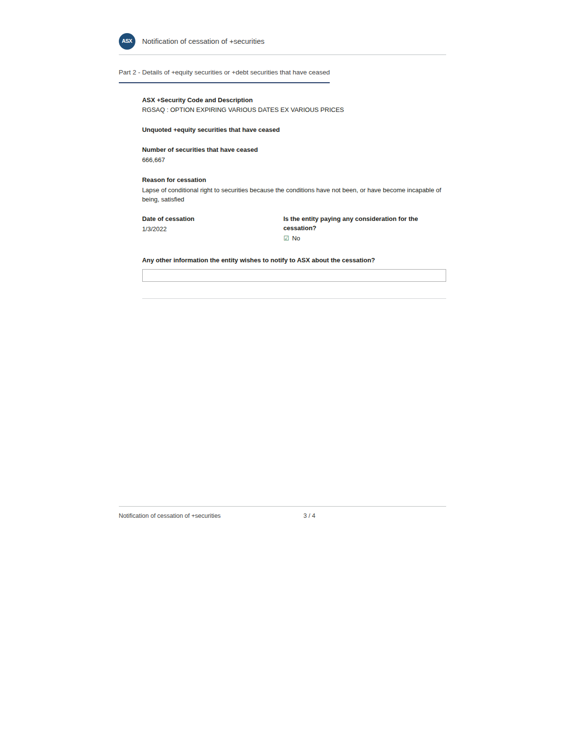ASX
Notification of cessation of +securities
Part 2 - Details of +equity securities or +debt securities that have ceased
ASX +Security Code and Description
RGSAQ : OPTION EXPIRING VARIOUS DATES EX VARIOUS PRICES
Unquoted +equity securities that have ceased
Number of securities that have ceased
666,667
Reason for cessation
Lapse of conditional right to securities because the conditions have not been, or have become incapable of being, satisfied
Date of cessation
1/3/2022
Is the entity paying any consideration for the cessation?
☑No
Any other information the entity wishes to notify to ASX about the cessation?
Notification of cessation of +securities
3 / 4